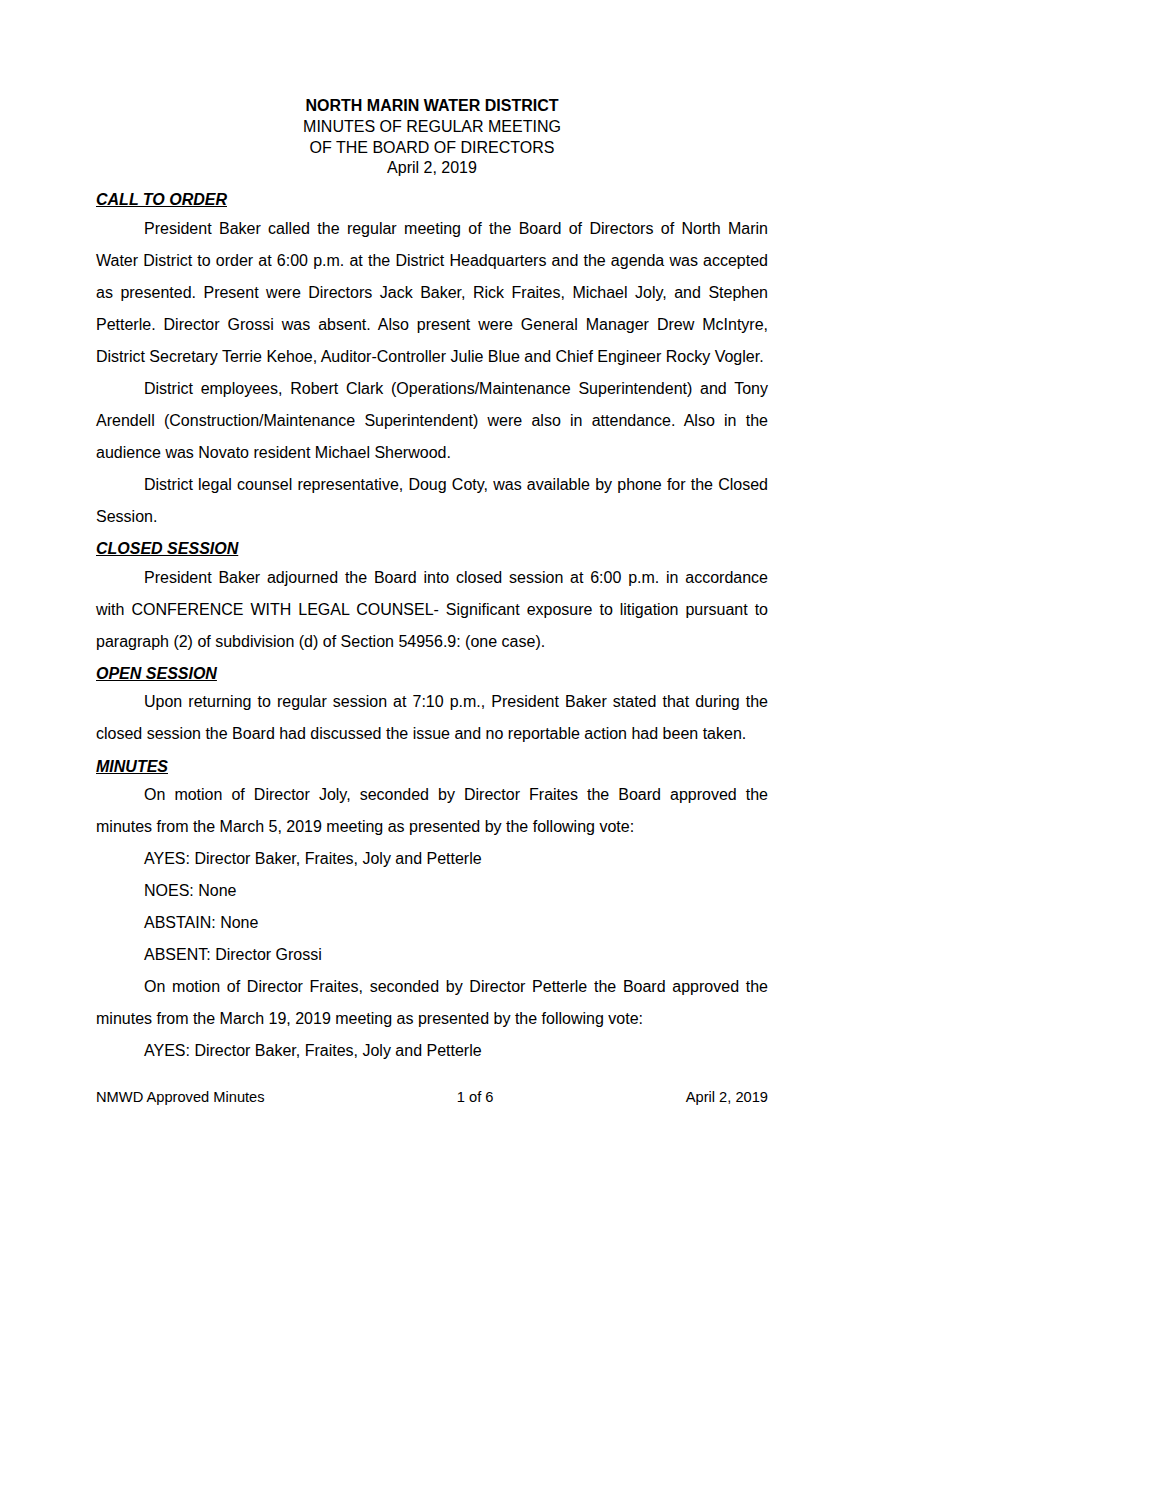NORTH MARIN WATER DISTRICT
MINUTES OF REGULAR MEETING
OF THE BOARD OF DIRECTORS
April 2, 2019
CALL TO ORDER
President Baker called the regular meeting of the Board of Directors of North Marin Water District to order at 6:00 p.m. at the District Headquarters and the agenda was accepted as presented. Present were Directors Jack Baker, Rick Fraites, Michael Joly, and Stephen Petterle. Director Grossi was absent. Also present were General Manager Drew McIntyre, District Secretary Terrie Kehoe, Auditor-Controller Julie Blue and Chief Engineer Rocky Vogler.
District employees, Robert Clark (Operations/Maintenance Superintendent) and Tony Arendell (Construction/Maintenance Superintendent) were also in attendance. Also in the audience was Novato resident Michael Sherwood.
District legal counsel representative, Doug Coty, was available by phone for the Closed Session.
CLOSED SESSION
President Baker adjourned the Board into closed session at 6:00 p.m. in accordance with CONFERENCE WITH LEGAL COUNSEL- Significant exposure to litigation pursuant to paragraph (2) of subdivision (d) of Section 54956.9: (one case).
OPEN SESSION
Upon returning to regular session at 7:10 p.m., President Baker stated that during the closed session the Board had discussed the issue and no reportable action had been taken.
MINUTES
On motion of Director Joly, seconded by Director Fraites the Board approved the minutes from the March 5, 2019 meeting as presented by the following vote:
AYES: Director Baker, Fraites, Joly and Petterle
NOES: None
ABSTAIN: None
ABSENT: Director Grossi
On motion of Director Fraites, seconded by Director Petterle the Board approved the minutes from the March 19, 2019 meeting as presented by the following vote:
AYES: Director Baker, Fraites, Joly and Petterle
NMWD Approved Minutes 1 of 6 April 2, 2019